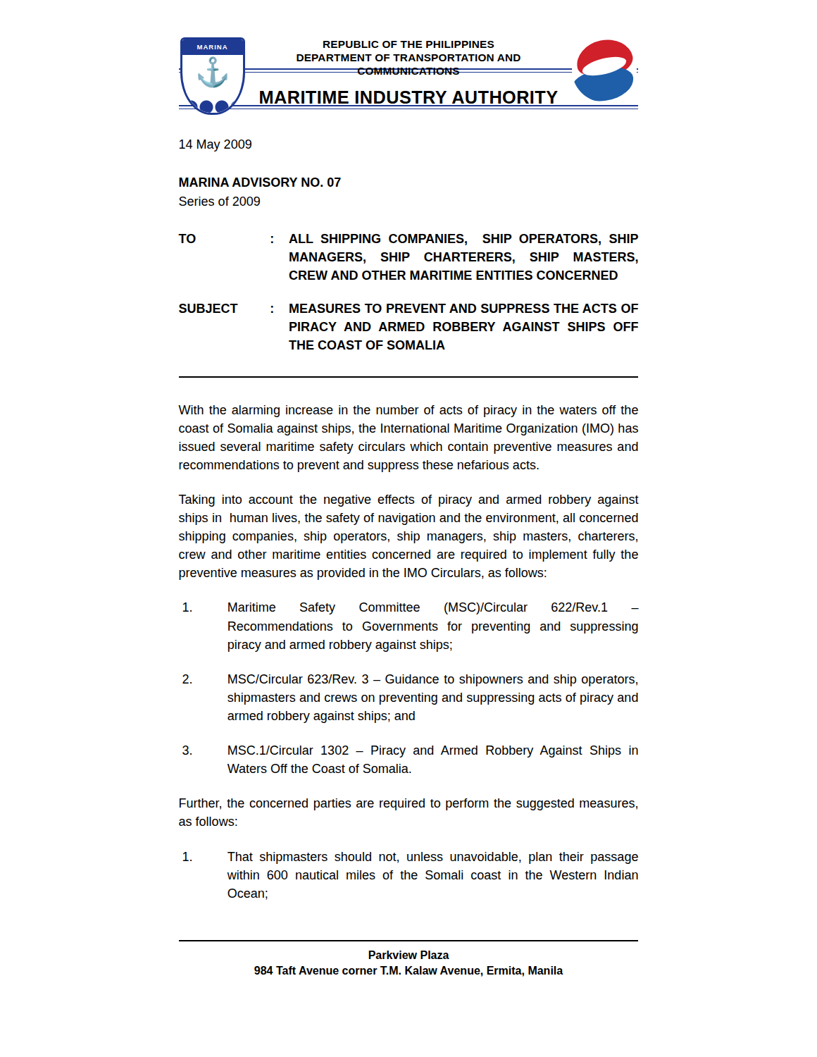MARINA
⚓
REPUBLIC OF THE PHILIPPINES
DEPARTMENT OF TRANSPORTATION AND COMMUNICATIONS
MARITIME INDUSTRY AUTHORITY
14 May 2009
MARINA ADVISORY NO. 07
Series of 2009
| TO | : | ALL SHIPPING COMPANIES, SHIP OPERATORS, SHIP MANAGERS, SHIP CHARTERERS, SHIP MASTERS, CREW AND OTHER MARITIME ENTITIES CONCERNED |
| SUBJECT | : | MEASURES TO PREVENT AND SUPPRESS THE ACTS OF PIRACY AND ARMED ROBBERY AGAINST SHIPS OFF THE COAST OF SOMALIA |
With the alarming increase in the number of acts of piracy in the waters off the coast of Somalia against ships, the International Maritime Organization (IMO) has issued several maritime safety circulars which contain preventive measures and recommendations to prevent and suppress these nefarious acts.
Taking into account the negative effects of piracy and armed robbery against ships in human lives, the safety of navigation and the environment, all concerned shipping companies, ship operators, ship managers, ship masters, charterers, crew and other maritime entities concerned are required to implement fully the preventive measures as provided in the IMO Circulars, as follows:
1.
Maritime Safety Committee (MSC)/Circular 622/Rev.1 – Recommendations to Governments for preventing and suppressing piracy and armed robbery against ships;
2.
MSC/Circular 623/Rev. 3 – Guidance to shipowners and ship operators, shipmasters and crews on preventing and suppressing acts of piracy and armed robbery against ships; and
3.
MSC.1/Circular 1302 – Piracy and Armed Robbery Against Ships in Waters Off the Coast of Somalia.
Further, the concerned parties are required to perform the suggested measures, as follows:
1.
That shipmasters should not, unless unavoidable, plan their passage within 600 nautical miles of the Somali coast in the Western Indian Ocean;
Parkview Plaza
984 Taft Avenue corner T.M. Kalaw Avenue, Ermita, Manila